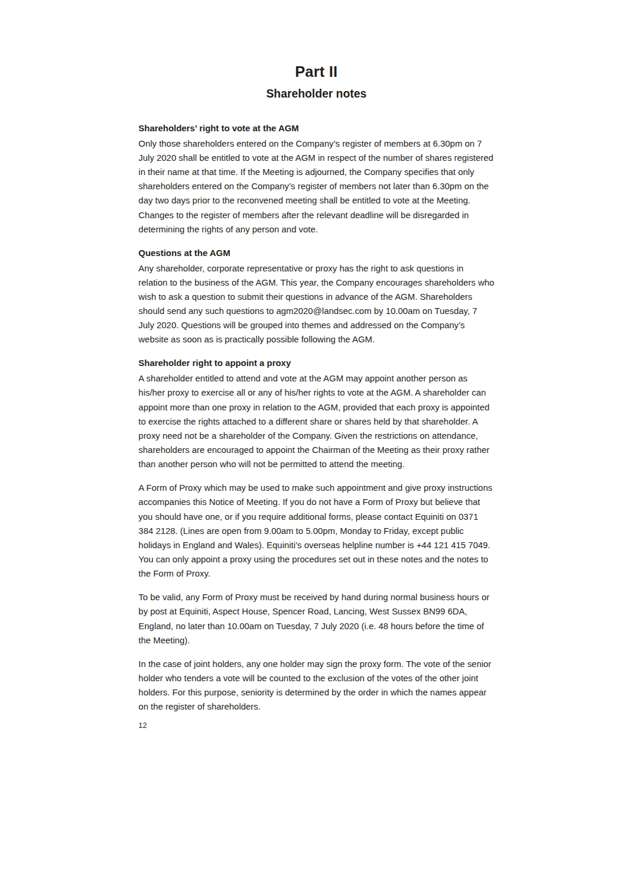Part II
Shareholder notes
Shareholders’ right to vote at the AGM
Only those shareholders entered on the Company’s register of members at 6.30pm on 7 July 2020 shall be entitled to vote at the AGM in respect of the number of shares registered in their name at that time. If the Meeting is adjourned, the Company specifies that only shareholders entered on the Company’s register of members not later than 6.30pm on the day two days prior to the reconvened meeting shall be entitled to vote at the Meeting. Changes to the register of members after the relevant deadline will be disregarded in determining the rights of any person and vote.
Questions at the AGM
Any shareholder, corporate representative or proxy has the right to ask questions in relation to the business of the AGM. This year, the Company encourages shareholders who wish to ask a question to submit their questions in advance of the AGM. Shareholders should send any such questions to agm2020@landsec.com by 10.00am on Tuesday, 7 July 2020. Questions will be grouped into themes and addressed on the Company’s website as soon as is practically possible following the AGM.
Shareholder right to appoint a proxy
A shareholder entitled to attend and vote at the AGM may appoint another person as his/her proxy to exercise all or any of his/her rights to vote at the AGM. A shareholder can appoint more than one proxy in relation to the AGM, provided that each proxy is appointed to exercise the rights attached to a different share or shares held by that shareholder. A proxy need not be a shareholder of the Company. Given the restrictions on attendance, shareholders are encouraged to appoint the Chairman of the Meeting as their proxy rather than another person who will not be permitted to attend the meeting.
A Form of Proxy which may be used to make such appointment and give proxy instructions accompanies this Notice of Meeting. If you do not have a Form of Proxy but believe that you should have one, or if you require additional forms, please contact Equiniti on 0371 384 2128. (Lines are open from 9.00am to 5.00pm, Monday to Friday, except public holidays in England and Wales). Equiniti’s overseas helpline number is +44 121 415 7049. You can only appoint a proxy using the procedures set out in these notes and the notes to the Form of Proxy.
To be valid, any Form of Proxy must be received by hand during normal business hours or by post at Equiniti, Aspect House, Spencer Road, Lancing, West Sussex BN99 6DA, England, no later than 10.00am on Tuesday, 7 July 2020 (i.e. 48 hours before the time of the Meeting).
In the case of joint holders, any one holder may sign the proxy form. The vote of the senior holder who tenders a vote will be counted to the exclusion of the votes of the other joint holders. For this purpose, seniority is determined by the order in which the names appear on the register of shareholders.
12